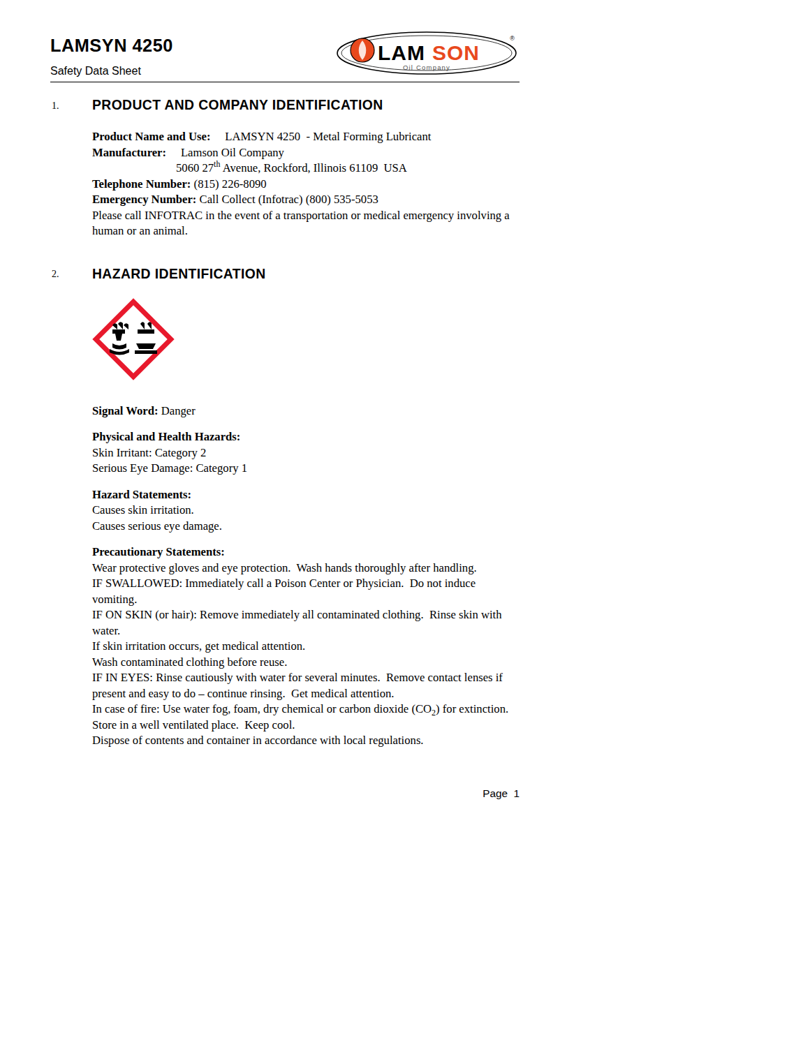LAM SON ® Oil Company
LAMSYN 4250
Safety Data Sheet
PRODUCT AND COMPANY IDENTIFICATION
Product Name and Use: LAMSYN 4250 - Metal Forming Lubricant
Manufacturer: Lamson Oil Company
5060 27th Avenue, Rockford, Illinois 61109 USA
Telephone Number: (815) 226-8090
Emergency Number: Call Collect (Infotrac) (800) 535-5053
Please call INFOTRAC in the event of a transportation or medical emergency involving a human or an animal.
HAZARD IDENTIFICATION
Signal Word: Danger
Physical and Health Hazards:
Skin Irritant: Category 2
Serious Eye Damage: Category 1
Hazard Statements:
Causes skin irritation.
Causes serious eye damage.
Precautionary Statements:
Wear protective gloves and eye protection. Wash hands thoroughly after handling.
IF SWALLOWED: Immediately call a Poison Center or Physician. Do not induce vomiting.
IF ON SKIN (or hair): Remove immediately all contaminated clothing. Rinse skin with water.
If skin irritation occurs, get medical attention.
Wash contaminated clothing before reuse.
IF IN EYES: Rinse cautiously with water for several minutes. Remove contact lenses if present and easy to do – continue rinsing. Get medical attention.
In case of fire: Use water fog, foam, dry chemical or carbon dioxide (CO2) for extinction.
Store in a well ventilated place. Keep cool.
Dispose of contents and container in accordance with local regulations.
Page 1